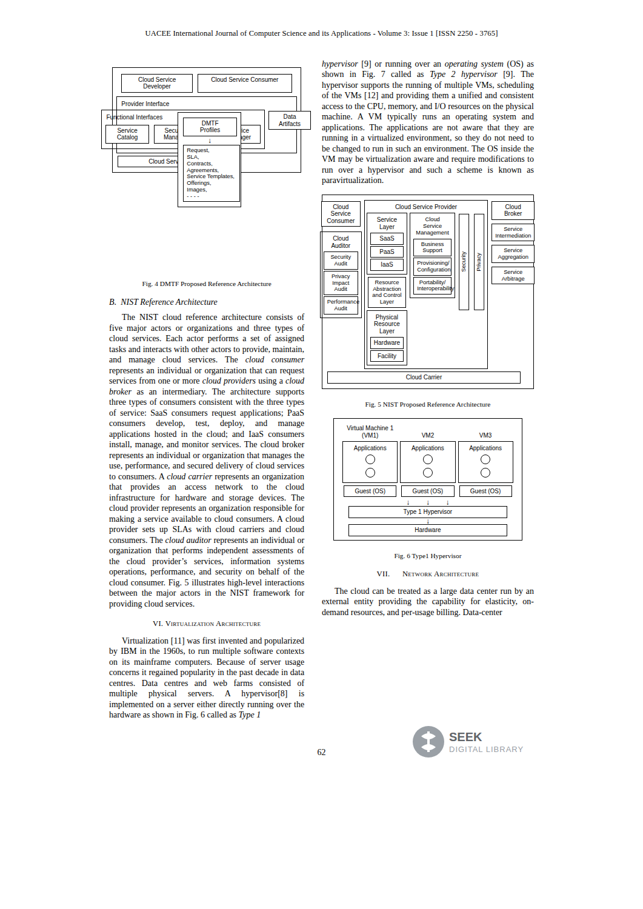UACEE International Journal of Computer Science and its Applications - Volume 3: Issue 1 [ISSN 2250 - 3765]
Cloud Service
Developer
Cloud Service Consumer
Provider Interface
Functional Interfaces
Service
Catalog
Security
Manager
……
Service
Manager
Data
Artifacts
Cloud Service Provider
DMTF
Profiles
↓
Request,
SLA,
Contracts,
Agreements,
Service Templates,
Offerings,
Images,
- - - -
Fig. 4 DMTF Proposed Reference Architecture
B. NIST Reference Architecture
The NIST cloud reference architecture consists of five major actors or organizations and three types of cloud services. Each actor performs a set of assigned tasks and interacts with other actors to provide, maintain, and manage cloud services. The cloud consumer represents an individual or organization that can request services from one or more cloud providers using a cloud broker as an intermediary. The architecture supports three types of consumers consistent with the three types of service: SaaS consumers request applications; PaaS consumers develop, test, deploy, and manage applications hosted in the cloud; and IaaS consumers install, manage, and monitor services. The cloud broker represents an individual or organization that manages the use, performance, and secured delivery of cloud services to consumers. A cloud carrier represents an organization that provides an access network to the cloud infrastructure for hardware and storage devices. The cloud provider represents an organization responsible for making a service available to cloud consumers. A cloud provider sets up SLAs with cloud carriers and cloud consumers. The cloud auditor represents an individual or organization that performs independent assessments of the cloud provider’s services, information systems operations, performance, and security on behalf of the cloud consumer. Fig. 5 illustrates high-level interactions between the major actors in the NIST framework for providing cloud services.
VI. Virtualization Architecture
Virtualization [11] was first invented and popularized by IBM in the 1960s, to run multiple software contexts on its mainframe computers. Because of server usage concerns it regained popularity in the past decade in data centres. Data centres and web farms consisted of multiple physical servers. A hypervisor[8] is implemented on a server either directly running over the hardware as shown in Fig. 6 called as Type 1
hypervisor [9] or running over an operating system (OS) as shown in Fig. 7 called as Type 2 hypervisor [9]. The hypervisor supports the running of multiple VMs, scheduling of the VMs [12] and providing them a unified and consistent access to the CPU, memory, and I/O resources on the physical machine. A VM typically runs an operating system and applications. The applications are not aware that they are running in a virtualized environment, so they do not need to be changed to run in such an environment. The OS inside the VM may be virtualization aware and require modifications to run over a hypervisor and such a scheme is known as paravirtualization.
Cloud
Service
Consumer
Cloud
Auditor
Security
Audit
Privacy
Impact Audit
Performance
Audit
Cloud Service Provider
Service Layer
SaaS
PaaS
IaaS
Resource Abstraction
and Control Layer
Physical Resource Layer
Hardware
Facility
Cloud
Service
Management
Business
Support
Provisioning/
Configuration
Portability/
Interoperability
Security
Privacy
Cloud
Broker
Service
Intermediation
Service
Aggregation
Service
Arbitrage
Cloud Carrier
Fig. 5 NIST Proposed Reference Architecture
Virtual Machine 1
(VM1)
Applications
Guest (OS)
VM2
Applications
Guest (OS)
VM3
Applications
Guest (OS)
↓ ↓ ↓
Type 1 Hypervisor
↓
Hardware
Fig. 6 Type1 Hypervisor
VII. Network Architecture
The cloud can be treated as a large data center run by an external entity providing the capability for elasticity, on-demand resources, and per-usage billing. Data-center
62
SEEK DIGITAL LIBRARY